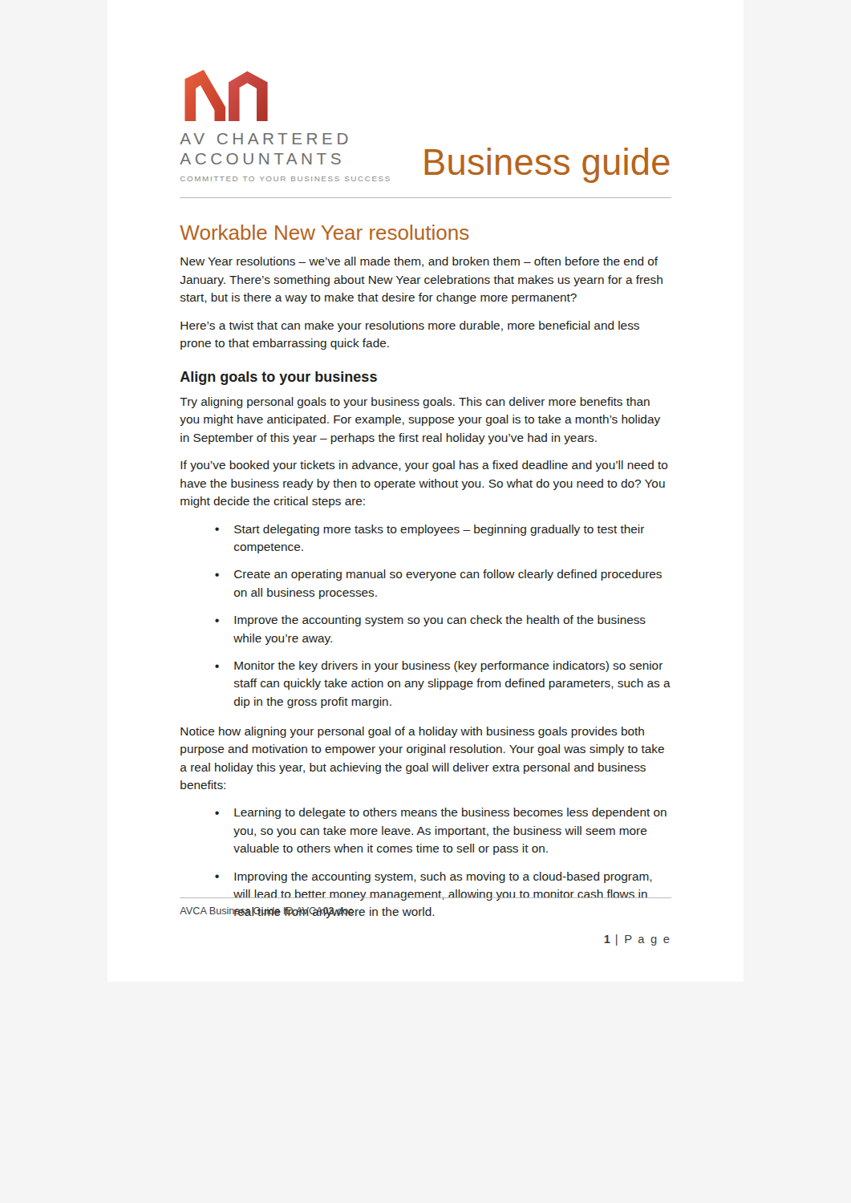AV CHARTERED
ACCOUNTANTS
Committed to your business success
Business guide
Workable New Year resolutions
New Year resolutions – we’ve all made them, and broken them – often before the end of January. There’s something about New Year celebrations that makes us yearn for a fresh start, but is there a way to make that desire for change more permanent?
Here’s a twist that can make your resolutions more durable, more beneficial and less prone to that embarrassing quick fade.
Align goals to your business
Try aligning personal goals to your business goals. This can deliver more benefits than you might have anticipated. For example, suppose your goal is to take a month’s holiday in September of this year – perhaps the first real holiday you’ve had in years.
If you’ve booked your tickets in advance, your goal has a fixed deadline and you’ll need to have the business ready by then to operate without you. So what do you need to do? You might decide the critical steps are:
Start delegating more tasks to employees – beginning gradually to test their competence.
Create an operating manual so everyone can follow clearly defined procedures on all business processes.
Improve the accounting system so you can check the health of the business while you’re away.
Monitor the key drivers in your business (key performance indicators) so senior staff can quickly take action on any slippage from defined parameters, such as a dip in the gross profit margin.
Notice how aligning your personal goal of a holiday with business goals provides both purpose and motivation to empower your original resolution. Your goal was simply to take a real holiday this year, but achieving the goal will deliver extra personal and business benefits:
Learning to delegate to others means the business becomes less dependent on you, so you can take more leave. As important, the business will seem more valuable to others when it comes time to sell or pass it on.
Improving the accounting system, such as moving to a cloud-based program, will lead to better money management, allowing you to monitor cash flows in real time from anywhere in the world.
AVCA Business Guide ID.AVCA03.doc
1 | P a g e